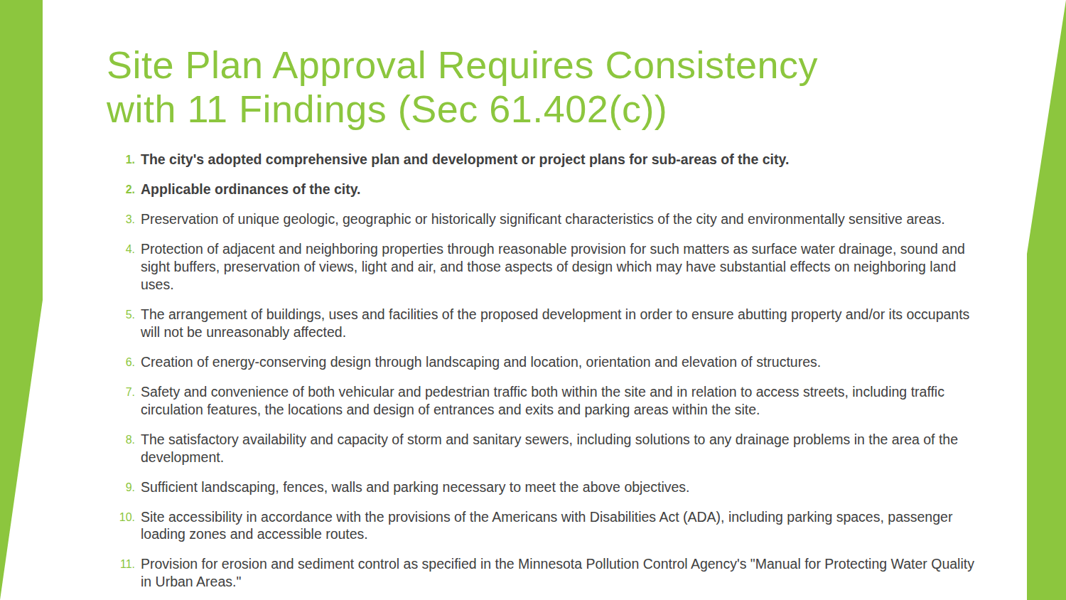Site Plan Approval Requires Consistency
with 11 Findings (Sec 61.402(c))
The city's adopted comprehensive plan and development or project plans for sub-areas of the city.
Applicable ordinances of the city.
Preservation of unique geologic, geographic or historically significant characteristics of the city and environmentally sensitive areas.
Protection of adjacent and neighboring properties through reasonable provision for such matters as surface water drainage, sound and sight buffers, preservation of views, light and air, and those aspects of design which may have substantial effects on neighboring land uses.
The arrangement of buildings, uses and facilities of the proposed development in order to ensure abutting property and/or its occupants will not be unreasonably affected.
Creation of energy-conserving design through landscaping and location, orientation and elevation of structures.
Safety and convenience of both vehicular and pedestrian traffic both within the site and in relation to access streets, including traffic circulation features, the locations and design of entrances and exits and parking areas within the site.
The satisfactory availability and capacity of storm and sanitary sewers, including solutions to any drainage problems in the area of the development.
Sufficient landscaping, fences, walls and parking necessary to meet the above objectives.
Site accessibility in accordance with the provisions of the Americans with Disabilities Act (ADA), including parking spaces, passenger loading zones and accessible routes.
Provision for erosion and sediment control as specified in the Minnesota Pollution Control Agency's "Manual for Protecting Water Quality in Urban Areas."